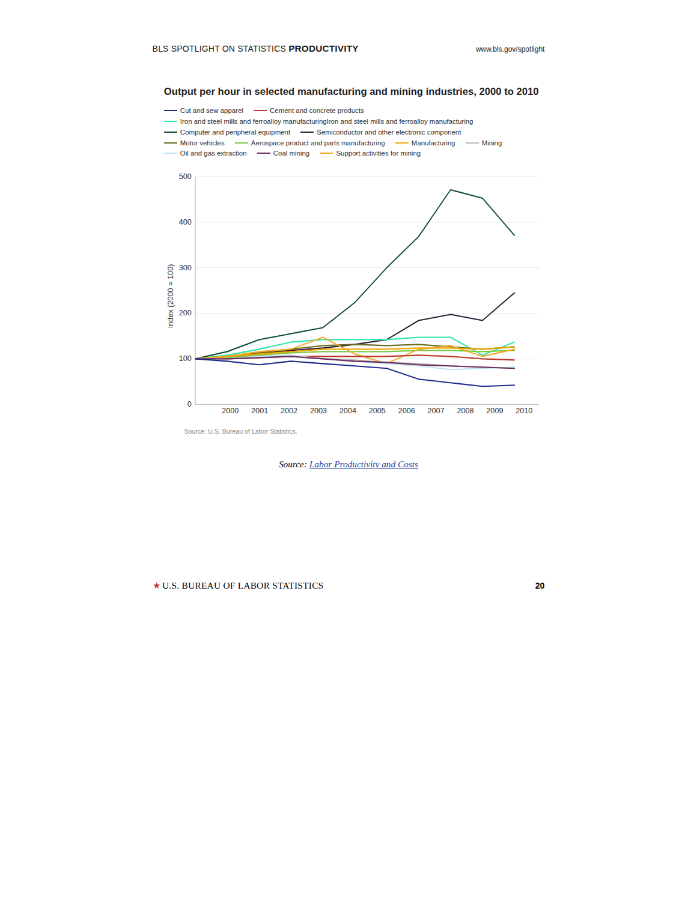BLS SPOTLIGHT ON STATISTICS PRODUCTIVITY
www.bls.gov/spotlight
Output per hour in selected manufacturing and mining industries, 2000 to 2010
Cut and sew apparel Cement and concrete products
Iron and steel mills and ferroalloy manufacturingIron and steel mills and ferroalloy manufacturing
Computer and peripheral equipment Semiconductor and other electronic component
Motor vehicles Aerospace product and parts manufacturing Manufacturing Mining
Oil and gas extraction Coal mining Support activities for mining
Index (2000 = 100)
500 400 300 200 100 0
20002001200220032004200520062007200820092010
Source: U.S. Bureau of Labor Statistics.
Source: Labor Productivity and Costs
★U.S. BUREAU OF LABOR STATISTICS
20